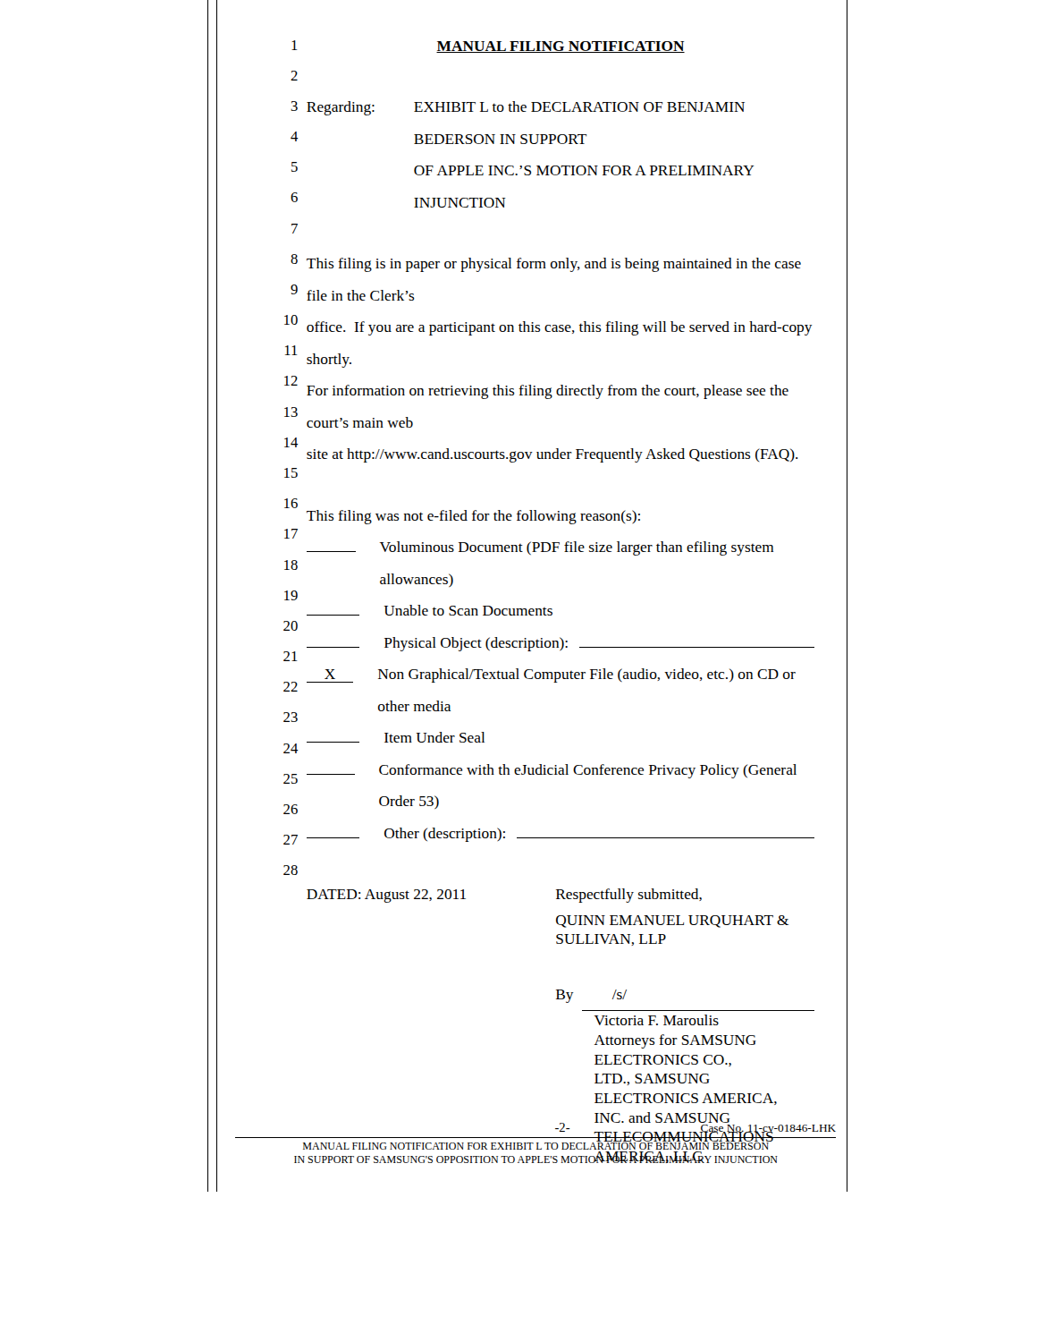1
2
3
4
5
6
7
8
9
10
11
12
13
14
15
16
17
18
19
20
21
22
23
24
25
26
27
28
MANUAL FILING NOTIFICATION
Regarding:
EXHIBIT L to the DECLARATION OF BENJAMIN BEDERSON IN SUPPORT
OF APPLE INC.’S MOTION FOR A PRELIMINARY INJUNCTION
This filing is in paper or physical form only, and is being maintained in the case file in the Clerk’s
office. If you are a participant on this case, this filing will be served in hard-copy shortly.
For information on retrieving this filing directly from the court, please see the court’s main web
site at http://www.cand.uscourts.gov under Frequently Asked Questions (FAQ).
This filing was not e-filed for the following reason(s):
Voluminous Document (PDF file size larger than efiling system allowances)
Unable to Scan Documents
Physical Object (description):
XNon Graphical/Textual Computer File (audio, video, etc.) on CD or other media
Item Under Seal
Conformance with th eJudicial Conference Privacy Policy (General Order 53)
Other (description):
DATED: August 22, 2011
Respectfully submitted,
QUINN EMANUEL URQUHART &
SULLIVAN, LLP
By /s/
Victoria F. Maroulis
Attorneys for SAMSUNG ELECTRONICS CO.,
LTD., SAMSUNG ELECTRONICS AMERICA,
INC. and SAMSUNG
TELECOMMUNICATIONS AMERICA, LLC
-2-
Case No. 11-cv-01846-LHK
MANUAL FILING NOTIFICATION FOR EXHIBIT L TO DECLARATION OF BENJAMIN BEDERSON
IN SUPPORT OF SAMSUNG'S OPPOSITION TO APPLE'S MOTION FOR A PRELIMINARY INJUNCTION